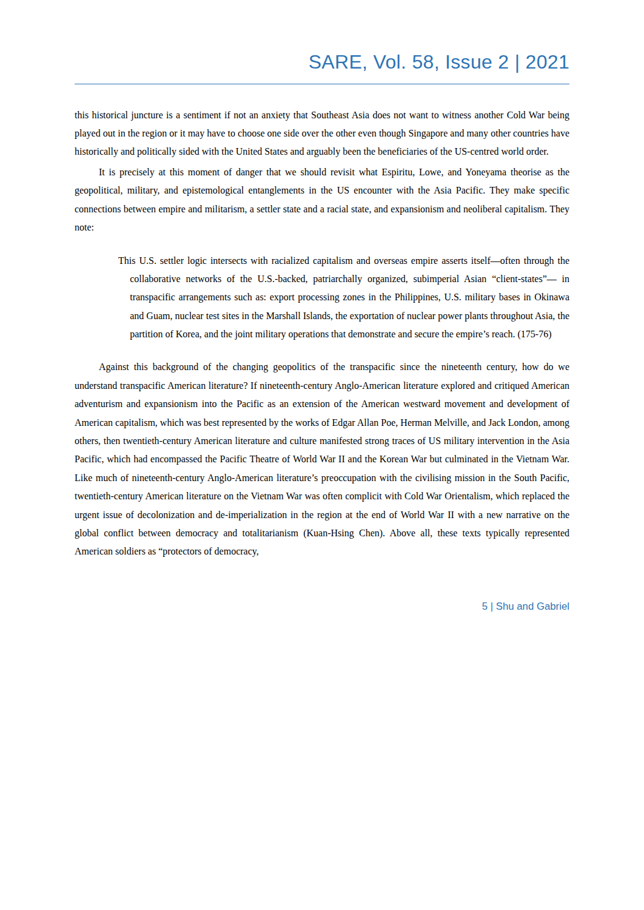SARE, Vol. 58, Issue 2 | 2021
this historical juncture is a sentiment if not an anxiety that Southeast Asia does not want to witness another Cold War being played out in the region or it may have to choose one side over the other even though Singapore and many other countries have historically and politically sided with the United States and arguably been the beneficiaries of the US-centred world order.
It is precisely at this moment of danger that we should revisit what Espiritu, Lowe, and Yoneyama theorise as the geopolitical, military, and epistemological entanglements in the US encounter with the Asia Pacific. They make specific connections between empire and militarism, a settler state and a racial state, and expansionism and neoliberal capitalism. They note:
This U.S. settler logic intersects with racialized capitalism and overseas empire asserts itself—often through the collaborative networks of the U.S.-backed, patriarchally organized, subimperial Asian “client-states”— in transpacific arrangements such as: export processing zones in the Philippines, U.S. military bases in Okinawa and Guam, nuclear test sites in the Marshall Islands, the exportation of nuclear power plants throughout Asia, the partition of Korea, and the joint military operations that demonstrate and secure the empire’s reach. (175-76)
Against this background of the changing geopolitics of the transpacific since the nineteenth century, how do we understand transpacific American literature? If nineteenth-century Anglo-American literature explored and critiqued American adventurism and expansionism into the Pacific as an extension of the American westward movement and development of American capitalism, which was best represented by the works of Edgar Allan Poe, Herman Melville, and Jack London, among others, then twentieth-century American literature and culture manifested strong traces of US military intervention in the Asia Pacific, which had encompassed the Pacific Theatre of World War II and the Korean War but culminated in the Vietnam War. Like much of nineteenth-century Anglo-American literature’s preoccupation with the civilising mission in the South Pacific, twentieth-century American literature on the Vietnam War was often complicit with Cold War Orientalism, which replaced the urgent issue of decolonization and de-imperialization in the region at the end of World War II with a new narrative on the global conflict between democracy and totalitarianism (Kuan-Hsing Chen). Above all, these texts typically represented American soldiers as “protectors of democracy,
5 | Shu and Gabriel